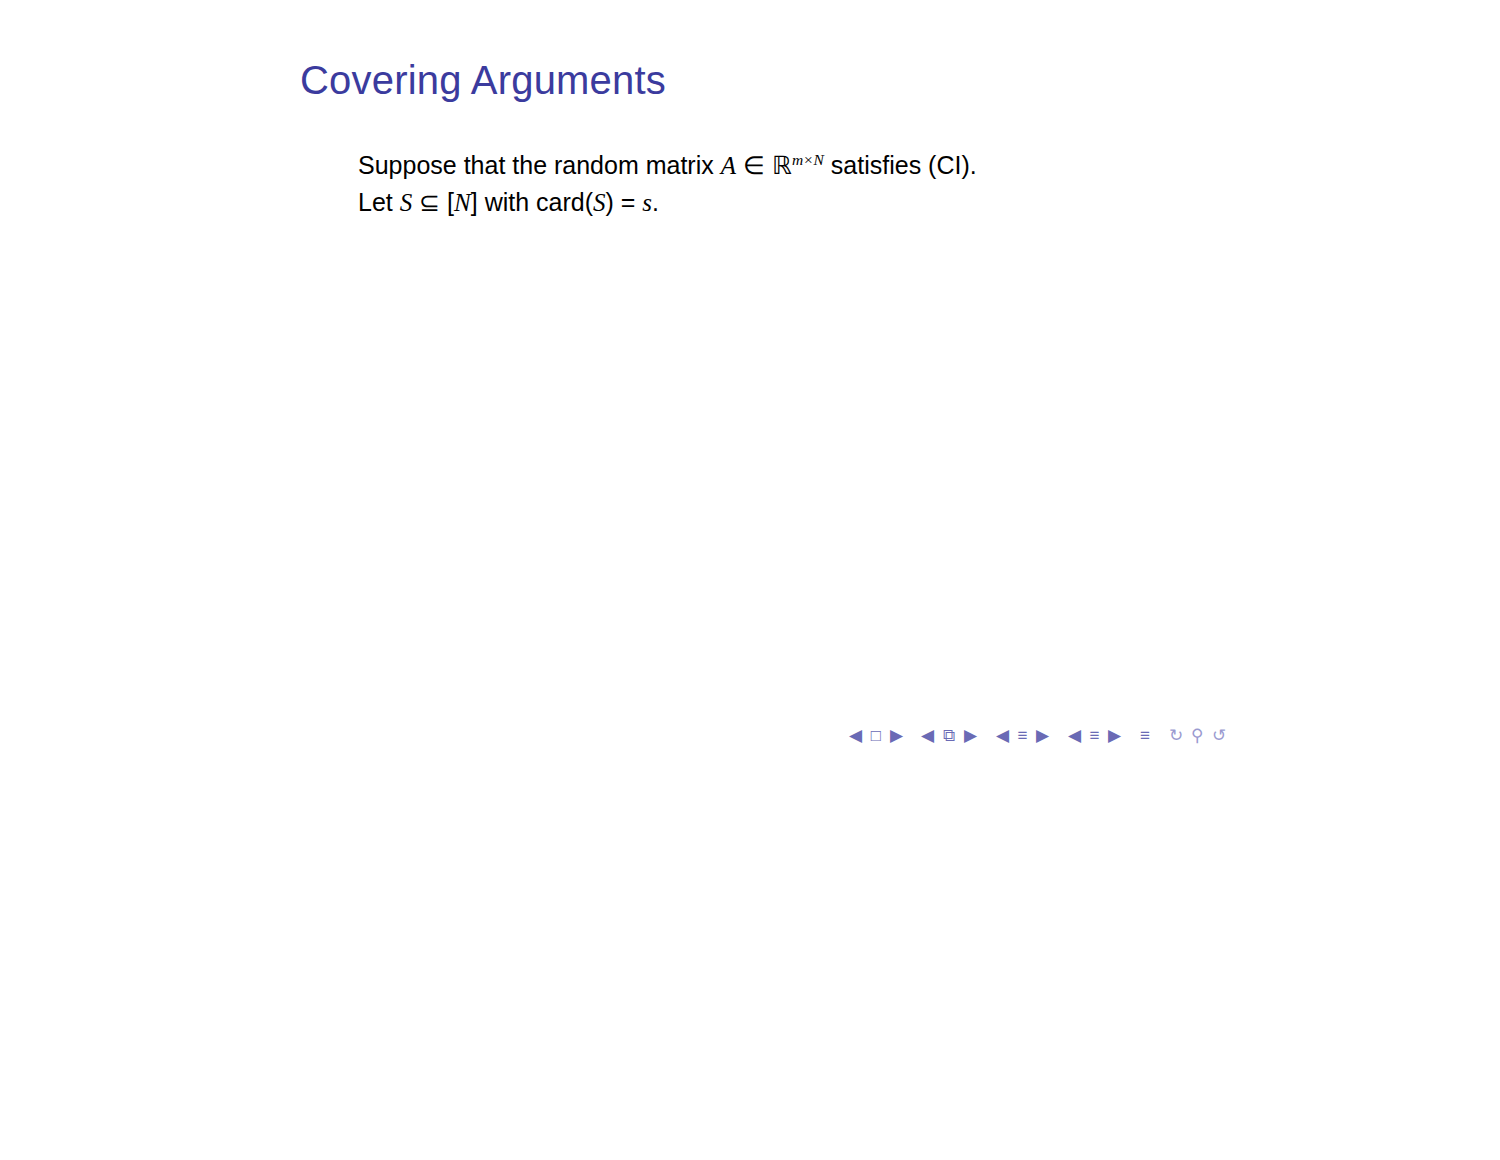Covering Arguments
Suppose that the random matrix A ∈ ℝm×N satisfies (CI).
Let S ⊆ [N] with card(S) = s.
◀ □ ▶ ◀ ⧉ ▶ ◀ ≡ ▶ ◀ ≡ ▶ ≡ ↻ ⚲ ↺